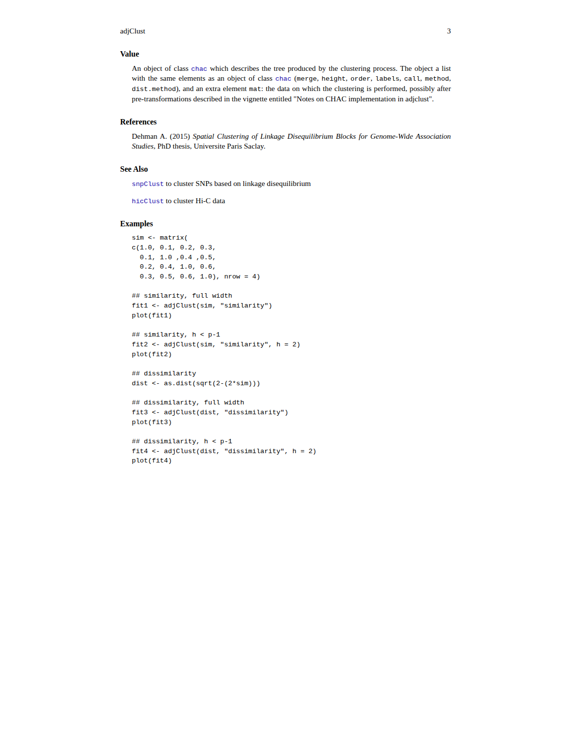adjClust
3
Value
An object of class chac which describes the tree produced by the clustering process. The object a list with the same elements as an object of class chac (merge, height, order, labels, call, method, dist.method), and an extra element mat: the data on which the clustering is performed, possibly after pre-transformations described in the vignette entitled "Notes on CHAC implementation in adjclust".
References
Dehman A. (2015) Spatial Clustering of Linkage Disequilibrium Blocks for Genome-Wide Association Studies, PhD thesis, Universite Paris Saclay.
See Also
snpClust to cluster SNPs based on linkage disequilibrium
hicClust to cluster Hi-C data
Examples
sim <- matrix(
c(1.0, 0.1, 0.2, 0.3,
  0.1, 1.0 ,0.4 ,0.5,
  0.2, 0.4, 1.0, 0.6,
  0.3, 0.5, 0.6, 1.0), nrow = 4)

## similarity, full width
fit1 <- adjClust(sim, "similarity")
plot(fit1)

## similarity, h < p-1
fit2 <- adjClust(sim, "similarity", h = 2)
plot(fit2)

## dissimilarity
dist <- as.dist(sqrt(2-(2*sim)))

## dissimilarity, full width
fit3 <- adjClust(dist, "dissimilarity")
plot(fit3)

## dissimilarity, h < p-1
fit4 <- adjClust(dist, "dissimilarity", h = 2)
plot(fit4)